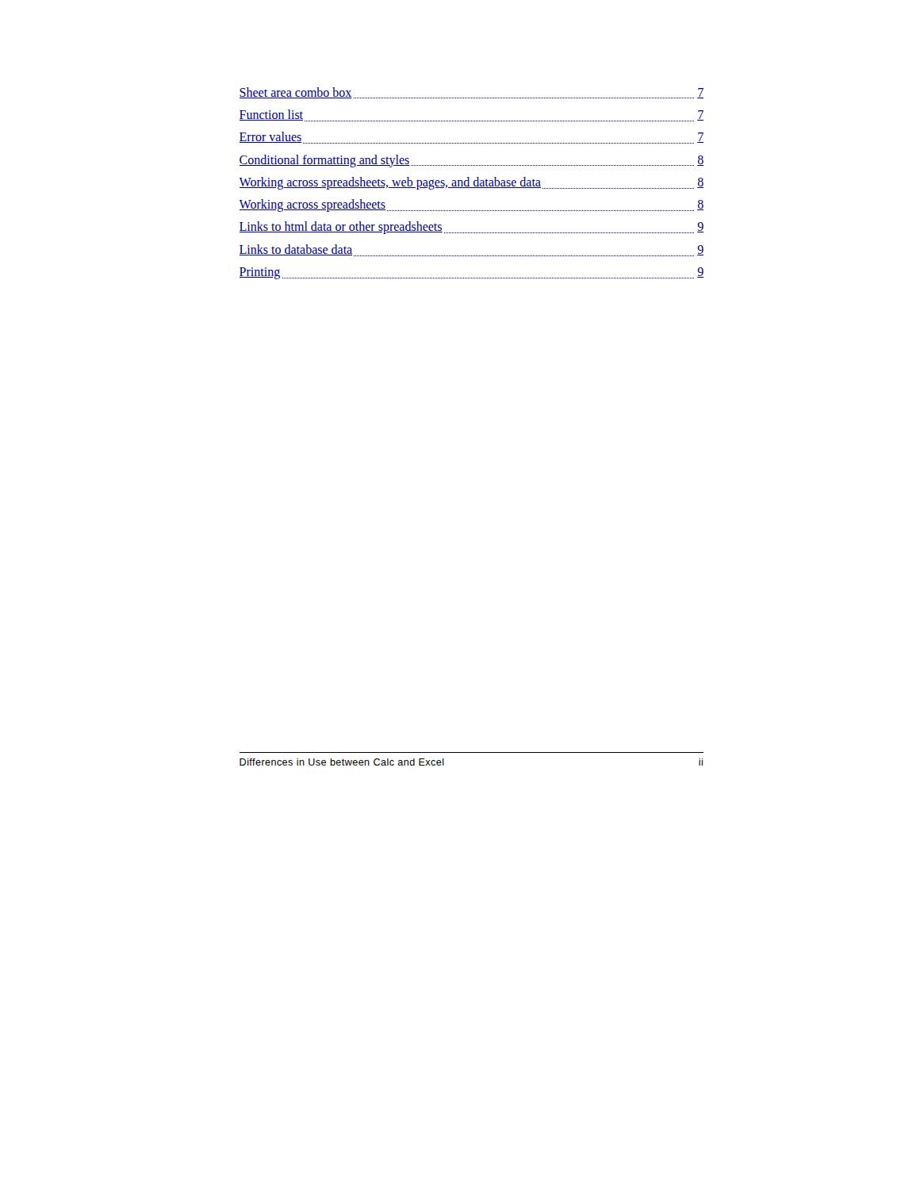7 Sheet area combo box
7 Function list
7 Error values
8 Conditional formatting and styles
8 Working across spreadsheets, web pages, and database data
8 Working across spreadsheets
9 Links to html data or other spreadsheets
9 Links to database data
9 Printing
Differences in Use between Calc and Excel ii